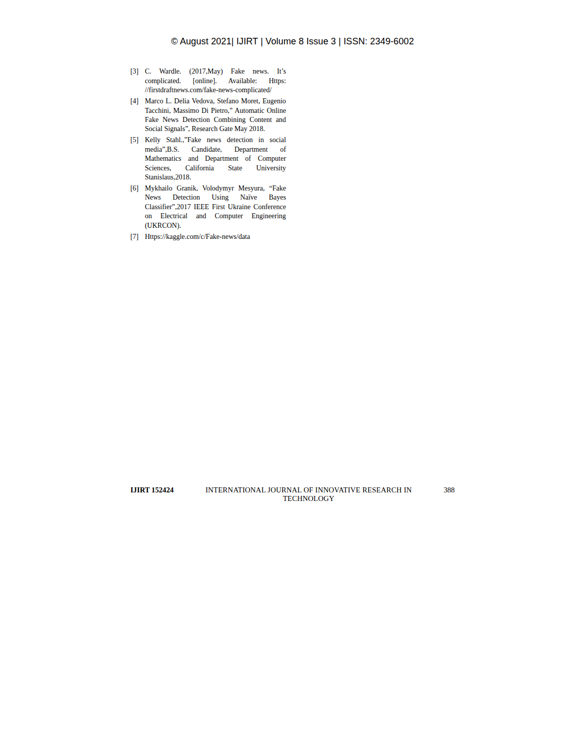© August 2021| IJIRT | Volume 8 Issue 3 | ISSN: 2349-6002
[3] C. Wardle. (2017,May) Fake news. It’s complicated. [online]. Available: Https: //firstdraftnews.com/fake-news-complicated/
[4] Marco L. Delia Vedova, Stefano Moret, Eugenio Tacchini, Massimo Di Pietro,” Automatic Online Fake News Detection Combining Content and Social Signals”, Research Gate May 2018.
[5] Kelly Stahl.,”Fake news detection in social media”,B.S. Candidate, Department of Mathematics and Department of Computer Sciences, California State University Stanislaus,2018.
[6] Mykhailo Granik, Volodymyr Mesyura, “Fake News Detection Using Naïve Bayes Classifier”,2017 IEEE First Ukraine Conference on Electrical and Computer Engineering (UKRCON).
[7] Https://kaggle.com/c/Fake-news/data
IJIRT 152424 INTERNATIONAL JOURNAL OF INNOVATIVE RESEARCH IN TECHNOLOGY 388